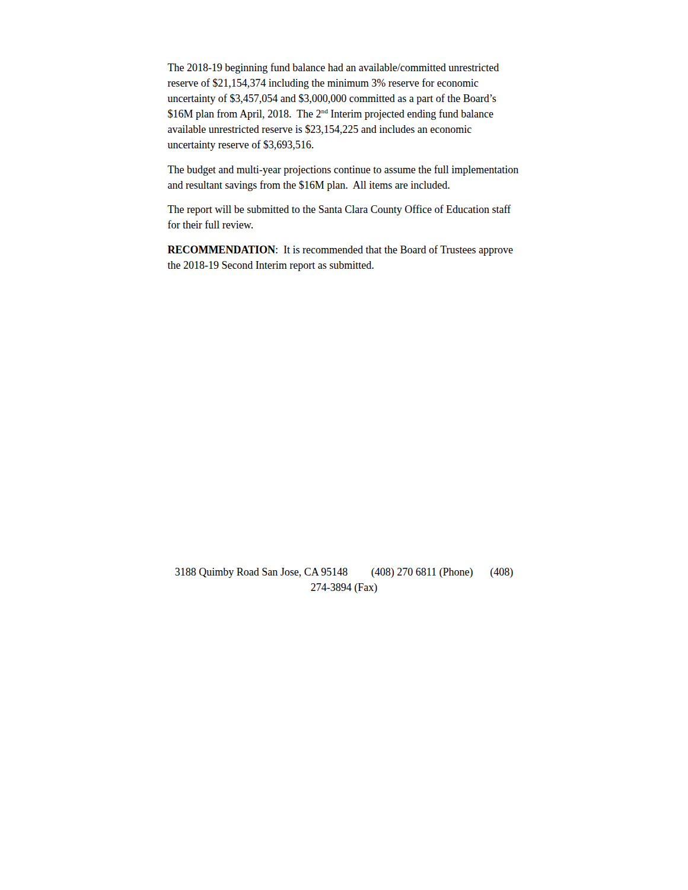The 2018-19 beginning fund balance had an available/committed unrestricted reserve of $21,154,374 including the minimum 3% reserve for economic uncertainty of $3,457,054 and $3,000,000 committed as a part of the Board’s $16M plan from April, 2018. The 2nd Interim projected ending fund balance available unrestricted reserve is $23,154,225 and includes an economic uncertainty reserve of $3,693,516.
The budget and multi-year projections continue to assume the full implementation and resultant savings from the $16M plan. All items are included.
The report will be submitted to the Santa Clara County Office of Education staff for their full review.
RECOMMENDATION: It is recommended that the Board of Trustees approve the 2018-19 Second Interim report as submitted.
3188 Quimby Road San Jose, CA 95148 (408) 270 6811 (Phone) (408) 274-3894 (Fax)